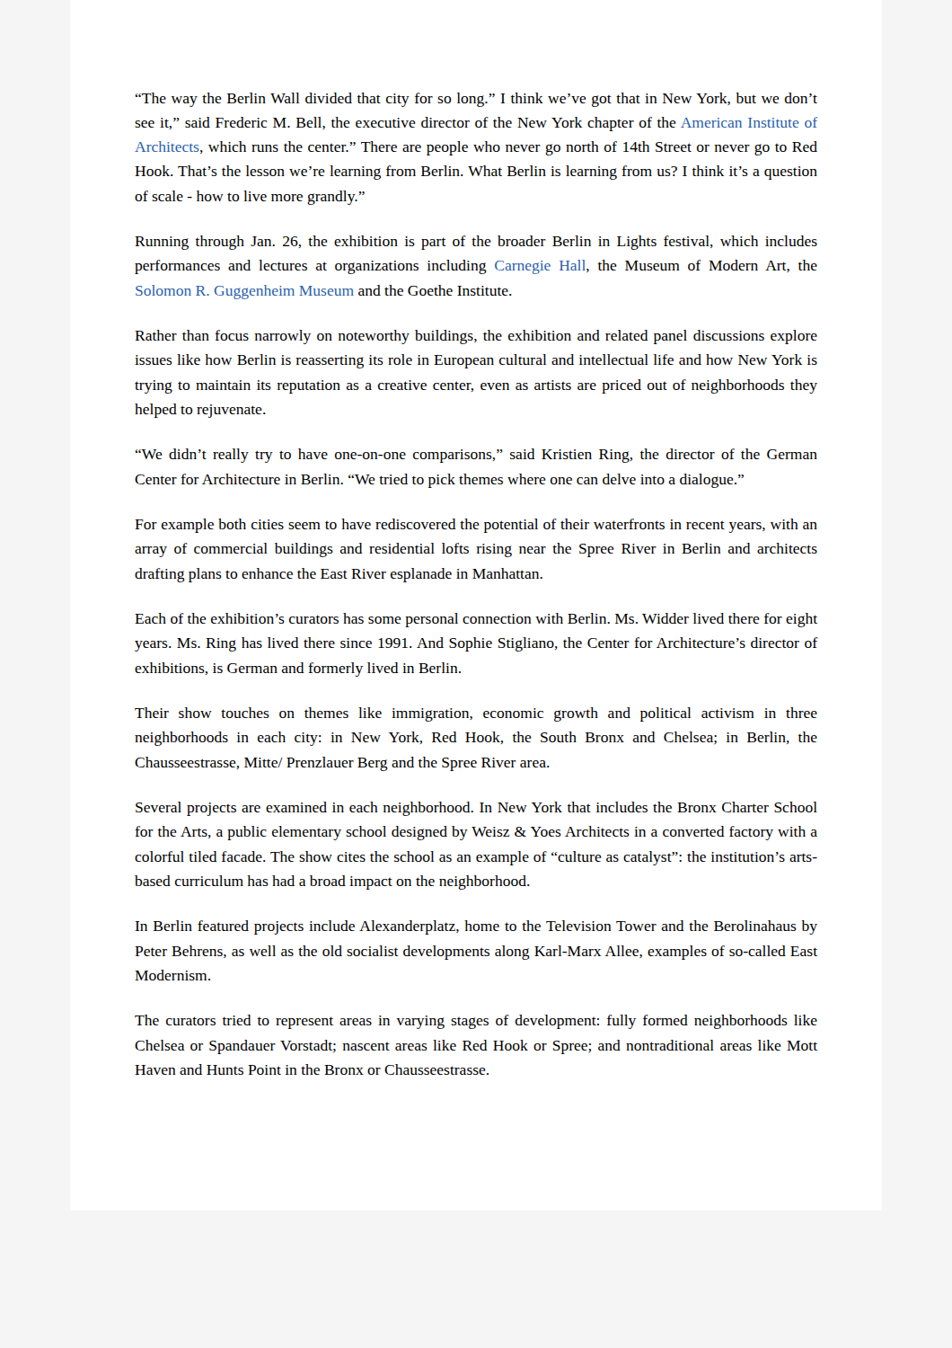“The way the Berlin Wall divided that city for so long.” I think we’ve got that in New York, but we don’t see it,” said Frederic M. Bell, the executive director of the New York chapter of the American Institute of Architects, which runs the center.” There are people who never go north of 14th Street or never go to Red Hook. That’s the lesson we’re learning from Berlin. What Berlin is learning from us? I think it’s a question of scale - how to live more grandly.”
Running through Jan. 26, the exhibition is part of the broader Berlin in Lights festival, which includes performances and lectures at organizations including Carnegie Hall, the Museum of Modern Art, the Solomon R. Guggenheim Museum and the Goethe Institute.
Rather than focus narrowly on noteworthy buildings, the exhibition and related panel discussions explore issues like how Berlin is reasserting its role in European cultural and intellectual life and how New York is trying to maintain its reputation as a creative center, even as artists are priced out of neighborhoods they helped to rejuvenate.
“We didn’t really try to have one-on-one comparisons,” said Kristien Ring, the director of the German Center for Architecture in Berlin. “We tried to pick themes where one can delve into a dialogue.”
For example both cities seem to have rediscovered the potential of their waterfronts in recent years, with an array of commercial buildings and residential lofts rising near the Spree River in Berlin and architects drafting plans to enhance the East River esplanade in Manhattan.
Each of the exhibition’s curators has some personal connection with Berlin. Ms. Widder lived there for eight years. Ms. Ring has lived there since 1991. And Sophie Stigliano, the Center for Architecture’s director of exhibitions, is German and formerly lived in Berlin.
Their show touches on themes like immigration, economic growth and political activism in three neighborhoods in each city: in New York, Red Hook, the South Bronx and Chelsea; in Berlin, the Chausseestrasse, Mitte/ Prenzlauer Berg and the Spree River area.
Several projects are examined in each neighborhood. In New York that includes the Bronx Charter School for the Arts, a public elementary school designed by Weisz & Yoes Architects in a converted factory with a colorful tiled facade. The show cites the school as an example of “culture as catalyst”: the institution’s arts-based curriculum has had a broad impact on the neighborhood.
In Berlin featured projects include Alexanderplatz, home to the Television Tower and the Berolinahaus by Peter Behrens, as well as the old socialist developments along Karl-Marx Allee, examples of so-called East Modernism.
The curators tried to represent areas in varying stages of development: fully formed neighborhoods like Chelsea or Spandauer Vorstadt; nascent areas like Red Hook or Spree; and nontraditional areas like Mott Haven and Hunts Point in the Bronx or Chausseestrasse.